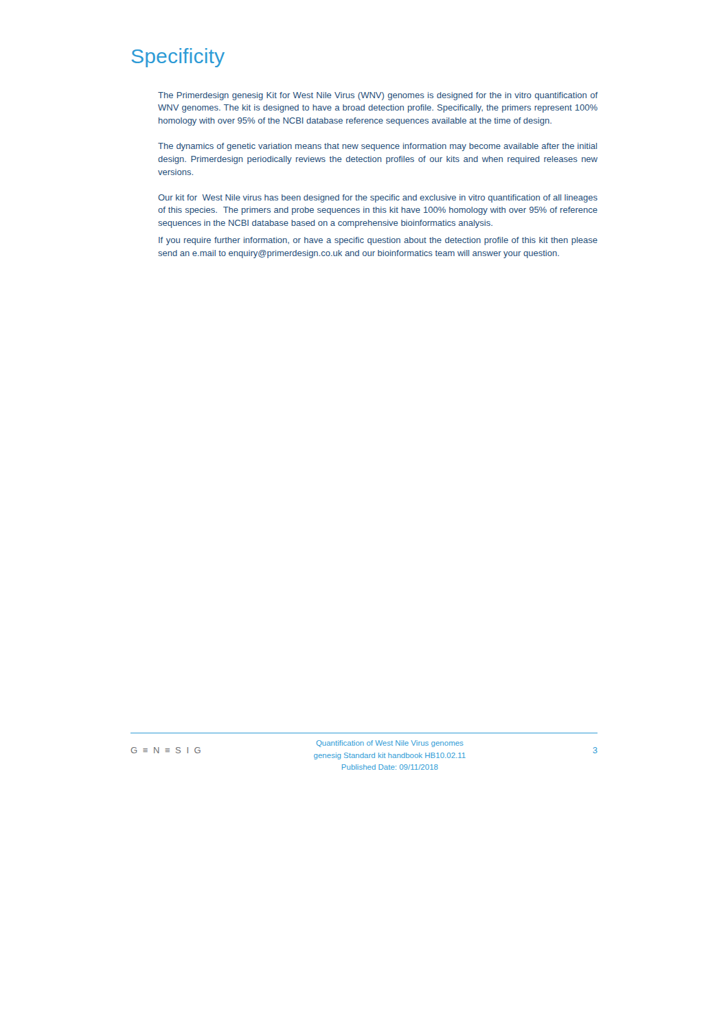Specificity
The Primerdesign genesig Kit for West Nile Virus (WNV) genomes is designed for the in vitro quantification of WNV genomes. The kit is designed to have a broad detection profile. Specifically, the primers represent 100% homology with over 95% of the NCBI database reference sequences available at the time of design.
The dynamics of genetic variation means that new sequence information may become available after the initial design. Primerdesign periodically reviews the detection profiles of our kits and when required releases new versions.
Our kit for West Nile virus has been designed for the specific and exclusive in vitro quantification of all lineages of this species. The primers and probe sequences in this kit have 100% homology with over 95% of reference sequences in the NCBI database based on a comprehensive bioinformatics analysis.
If you require further information, or have a specific question about the detection profile of this kit then please send an e.mail to enquiry@primerdesign.co.uk and our bioinformatics team will answer your question.
G ≡ N ≡ S I G
Quantification of West Nile Virus genomes
genesig Standard kit handbook HB10.02.11
Published Date: 09/11/2018
3